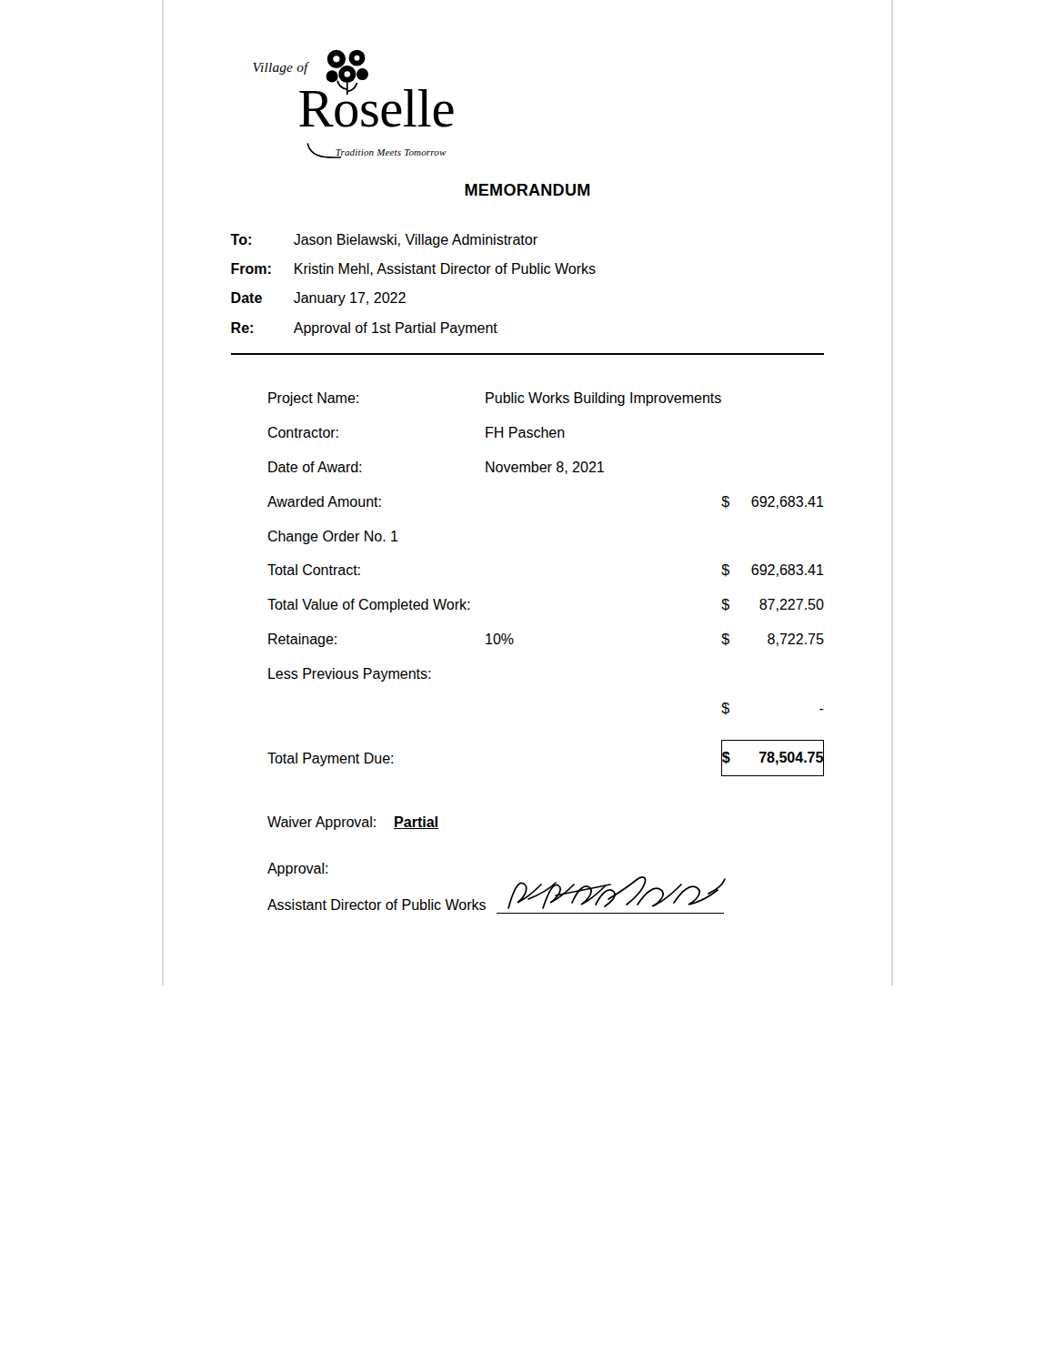Village of Roselle Tradition Meets Tomorrow
MEMORANDUM
| To: | Jason Bielawski, Village Administrator |
| From: | Kristin Mehl, Assistant Director of Public Works |
| Date | January 17, 2022 |
| Re: | Approval of 1st Partial Payment |
| Project Name: | Public Works Building Improvements | | |
| Contractor: | FH Paschen | | |
| Date of Award: | November 8, 2021 | | |
| Awarded Amount: | | $ | 692,683.41 |
| Change Order No. 1 | | | |
| Total Contract: | | $ | 692,683.41 |
| Total Value of Completed Work: | | $ | 87,227.50 |
| Retainage: | 10% | $ | 8,722.75 |
| Less Previous Payments: | | | |
| | | $ | - |
| Total Payment Due: | | $ | 78,504.75 |
Waiver Approval: Partial
Approval: Assistant Director of Public Works